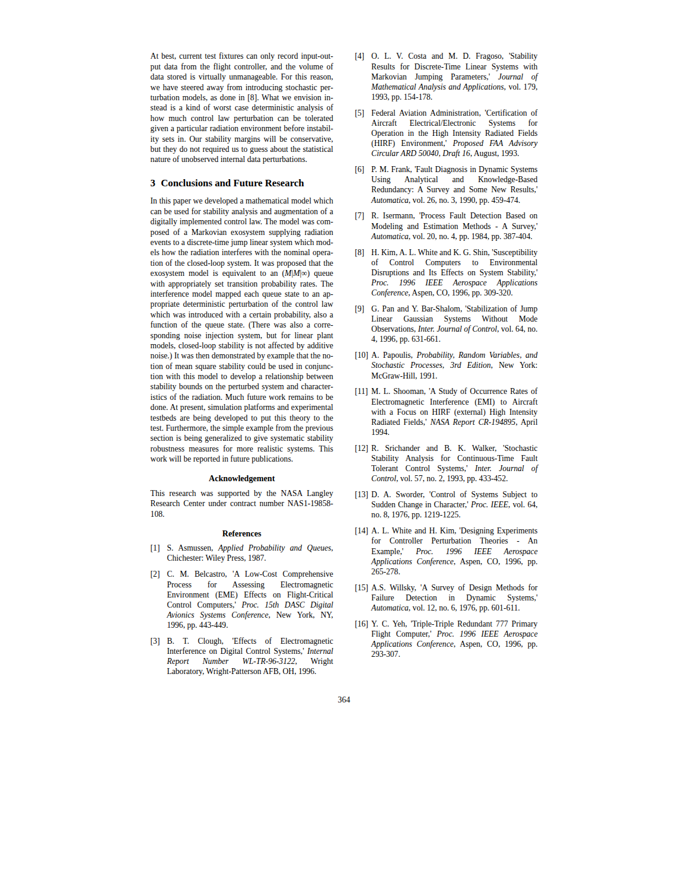At best, current test fixtures can only record input-output data from the flight controller, and the volume of data stored is virtually unmanageable. For this reason, we have steered away from introducing stochastic perturbation models, as done in [8]. What we envision instead is a kind of worst case deterministic analysis of how much control law perturbation can be tolerated given a particular radiation environment before instability sets in. Our stability margins will be conservative, but they do not required us to guess about the statistical nature of unobserved internal data perturbations.
3 Conclusions and Future Research
In this paper we developed a mathematical model which can be used for stability analysis and augmentation of a digitally implemented control law. The model was composed of a Markovian exosystem supplying radiation events to a discrete-time jump linear system which models how the radiation interferes with the nominal operation of the closed-loop system. It was proposed that the exosystem model is equivalent to an (M|M|∞) queue with appropriately set transition probability rates. The interference model mapped each queue state to an appropriate deterministic perturbation of the control law which was introduced with a certain probability, also a function of the queue state. (There was also a corresponding noise injection system, but for linear plant models, closed-loop stability is not affected by additive noise.) It was then demonstrated by example that the notion of mean square stability could be used in conjunction with this model to develop a relationship between stability bounds on the perturbed system and characteristics of the radiation. Much future work remains to be done. At present, simulation platforms and experimental testbeds are being developed to put this theory to the test. Furthermore, the simple example from the previous section is being generalized to give systematic stability robustness measures for more realistic systems. This work will be reported in future publications.
Acknowledgement
This research was supported by the NASA Langley Research Center under contract number NAS1-19858-108.
References
[1] S. Asmussen, Applied Probability and Queues, Chichester: Wiley Press, 1987.
[2] C. M. Belcastro, 'A Low-Cost Comprehensive Process for Assessing Electromagnetic Environment (EME) Effects on Flight-Critical Control Computers,' Proc. 15th DASC Digital Avionics Systems Conference, New York, NY, 1996, pp. 443-449.
[3] B. T. Clough, 'Effects of Electromagnetic Interference on Digital Control Systems,' Internal Report Number WL-TR-96-3122, Wright Laboratory, Wright-Patterson AFB, OH, 1996.
[4] O. L. V. Costa and M. D. Fragoso, 'Stability Results for Discrete-Time Linear Systems with Markovian Jumping Parameters,' Journal of Mathematical Analysis and Applications, vol. 179, 1993, pp. 154-178.
[5] Federal Aviation Administration, 'Certification of Aircraft Electrical/Electronic Systems for Operation in the High Intensity Radiated Fields (HIRF) Environment,' Proposed FAA Advisory Circular ARD 50040, Draft 16, August, 1993.
[6] P. M. Frank, 'Fault Diagnosis in Dynamic Systems Using Analytical and Knowledge-Based Redundancy: A Survey and Some New Results,' Automatica, vol. 26, no. 3, 1990, pp. 459-474.
[7] R. Isermann, 'Process Fault Detection Based on Modeling and Estimation Methods - A Survey,' Automatica, vol. 20, no. 4, pp. 1984, pp. 387-404.
[8] H. Kim, A. L. White and K. G. Shin, 'Susceptibility of Control Computers to Environmental Disruptions and Its Effects on System Stability,' Proc. 1996 IEEE Aerospace Applications Conference, Aspen, CO, 1996, pp. 309-320.
[9] G. Pan and Y. Bar-Shalom, 'Stabilization of Jump Linear Gaussian Systems Without Mode Observations, Inter. Journal of Control, vol. 64, no. 4, 1996, pp. 631-661.
[10] A. Papoulis, Probability, Random Variables, and Stochastic Processes, 3rd Edition, New York: McGraw-Hill, 1991.
[11] M. L. Shooman, 'A Study of Occurrence Rates of Electromagnetic Interference (EMI) to Aircraft with a Focus on HIRF (external) High Intensity Radiated Fields,' NASA Report CR-194895, April 1994.
[12] R. Srichander and B. K. Walker, 'Stochastic Stability Analysis for Continuous-Time Fault Tolerant Control Systems,' Inter. Journal of Control, vol. 57, no. 2, 1993, pp. 433-452.
[13] D. A. Sworder, 'Control of Systems Subject to Sudden Change in Character,' Proc. IEEE, vol. 64, no. 8, 1976, pp. 1219-1225.
[14] A. L. White and H. Kim, 'Designing Experiments for Controller Perturbation Theories - An Example,' Proc. 1996 IEEE Aerospace Applications Conference, Aspen, CO, 1996, pp. 265-278.
[15] A.S. Willsky, 'A Survey of Design Methods for Failure Detection in Dynamic Systems,' Automatica, vol. 12, no. 6, 1976, pp. 601-611.
[16] Y. C. Yeh, 'Triple-Triple Redundant 777 Primary Flight Computer,' Proc. 1996 IEEE Aerospace Applications Conference, Aspen, CO, 1996, pp. 293-307.
364